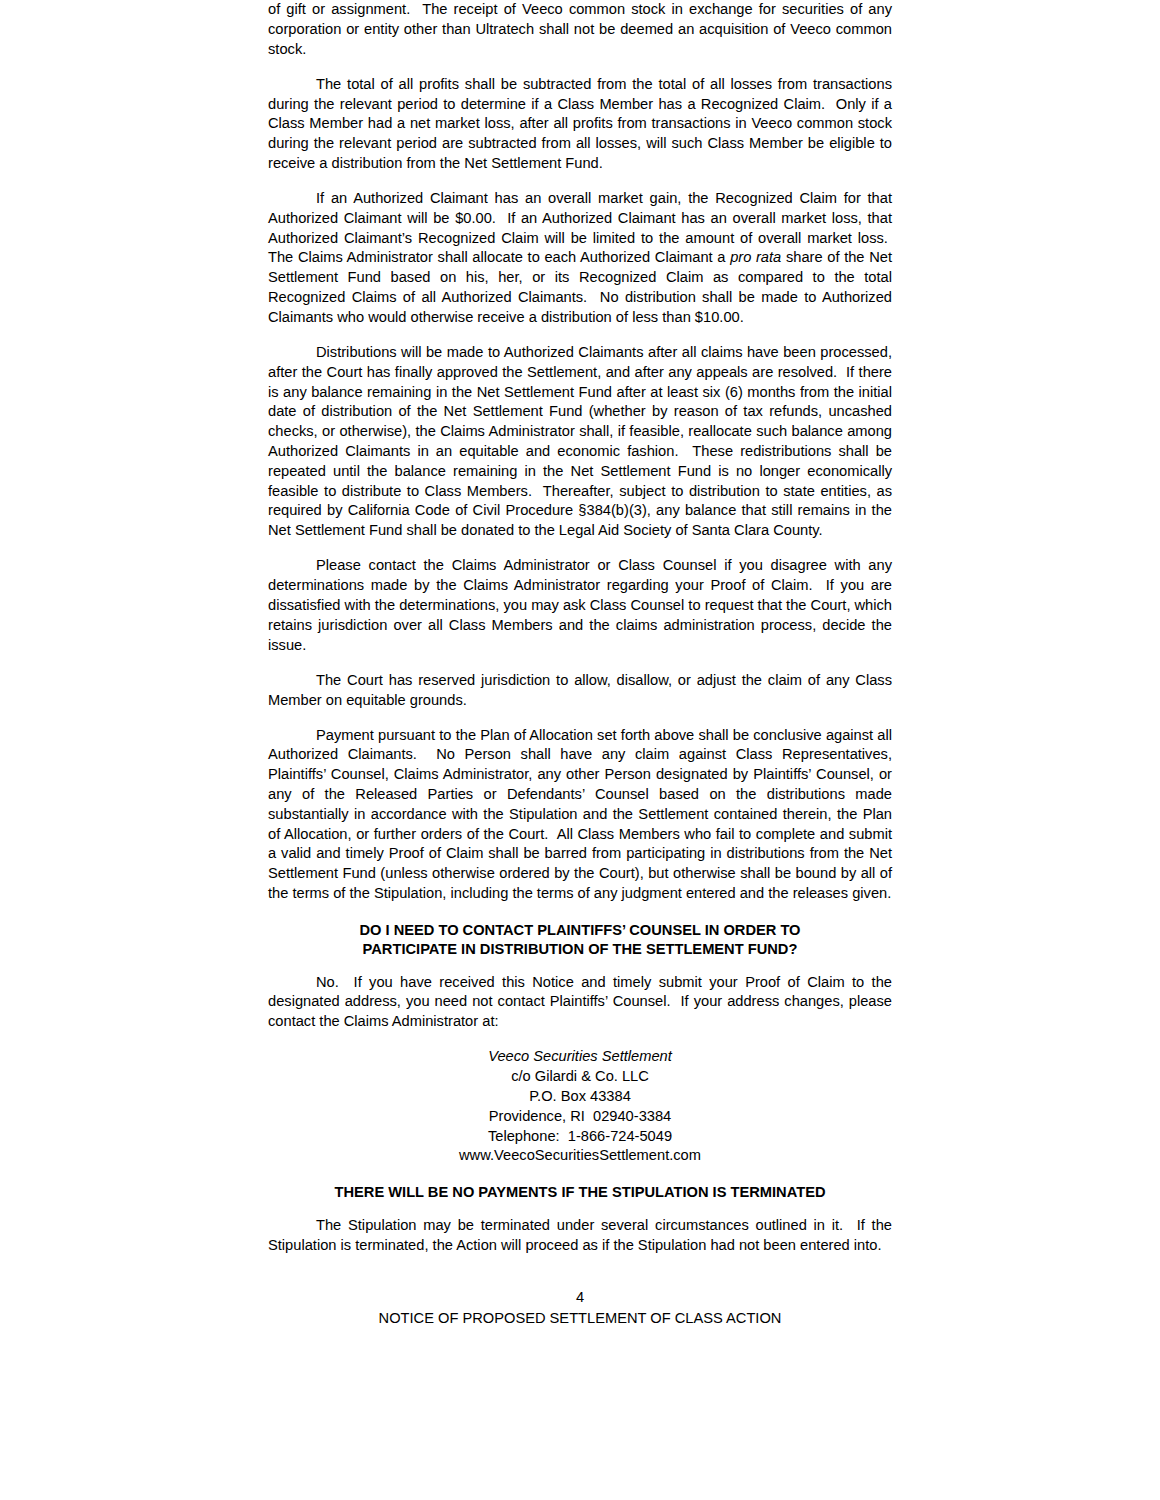of gift or assignment. The receipt of Veeco common stock in exchange for securities of any corporation or entity other than Ultratech shall not be deemed an acquisition of Veeco common stock.
The total of all profits shall be subtracted from the total of all losses from transactions during the relevant period to determine if a Class Member has a Recognized Claim. Only if a Class Member had a net market loss, after all profits from transactions in Veeco common stock during the relevant period are subtracted from all losses, will such Class Member be eligible to receive a distribution from the Net Settlement Fund.
If an Authorized Claimant has an overall market gain, the Recognized Claim for that Authorized Claimant will be $0.00. If an Authorized Claimant has an overall market loss, that Authorized Claimant’s Recognized Claim will be limited to the amount of overall market loss. The Claims Administrator shall allocate to each Authorized Claimant a pro rata share of the Net Settlement Fund based on his, her, or its Recognized Claim as compared to the total Recognized Claims of all Authorized Claimants. No distribution shall be made to Authorized Claimants who would otherwise receive a distribution of less than $10.00.
Distributions will be made to Authorized Claimants after all claims have been processed, after the Court has finally approved the Settlement, and after any appeals are resolved. If there is any balance remaining in the Net Settlement Fund after at least six (6) months from the initial date of distribution of the Net Settlement Fund (whether by reason of tax refunds, uncashed checks, or otherwise), the Claims Administrator shall, if feasible, reallocate such balance among Authorized Claimants in an equitable and economic fashion. These redistributions shall be repeated until the balance remaining in the Net Settlement Fund is no longer economically feasible to distribute to Class Members. Thereafter, subject to distribution to state entities, as required by California Code of Civil Procedure §384(b)(3), any balance that still remains in the Net Settlement Fund shall be donated to the Legal Aid Society of Santa Clara County.
Please contact the Claims Administrator or Class Counsel if you disagree with any determinations made by the Claims Administrator regarding your Proof of Claim. If you are dissatisfied with the determinations, you may ask Class Counsel to request that the Court, which retains jurisdiction over all Class Members and the claims administration process, decide the issue.
The Court has reserved jurisdiction to allow, disallow, or adjust the claim of any Class Member on equitable grounds.
Payment pursuant to the Plan of Allocation set forth above shall be conclusive against all Authorized Claimants. No Person shall have any claim against Class Representatives, Plaintiffs’ Counsel, Claims Administrator, any other Person designated by Plaintiffs’ Counsel, or any of the Released Parties or Defendants’ Counsel based on the distributions made substantially in accordance with the Stipulation and the Settlement contained therein, the Plan of Allocation, or further orders of the Court. All Class Members who fail to complete and submit a valid and timely Proof of Claim shall be barred from participating in distributions from the Net Settlement Fund (unless otherwise ordered by the Court), but otherwise shall be bound by all of the terms of the Stipulation, including the terms of any judgment entered and the releases given.
DO I NEED TO CONTACT PLAINTIFFS’ COUNSEL IN ORDER TO
PARTICIPATE IN DISTRIBUTION OF THE SETTLEMENT FUND?
No. If you have received this Notice and timely submit your Proof of Claim to the designated address, you need not contact Plaintiffs’ Counsel. If your address changes, please contact the Claims Administrator at:
Veeco Securities Settlement
c/o Gilardi & Co. LLC
P.O. Box 43384
Providence, RI 02940-3384
Telephone: 1-866-724-5049
www.VeecoSecuritiesSettlement.com
THERE WILL BE NO PAYMENTS IF THE STIPULATION IS TERMINATED
The Stipulation may be terminated under several circumstances outlined in it. If the Stipulation is terminated, the Action will proceed as if the Stipulation had not been entered into.
4
NOTICE OF PROPOSED SETTLEMENT OF CLASS ACTION